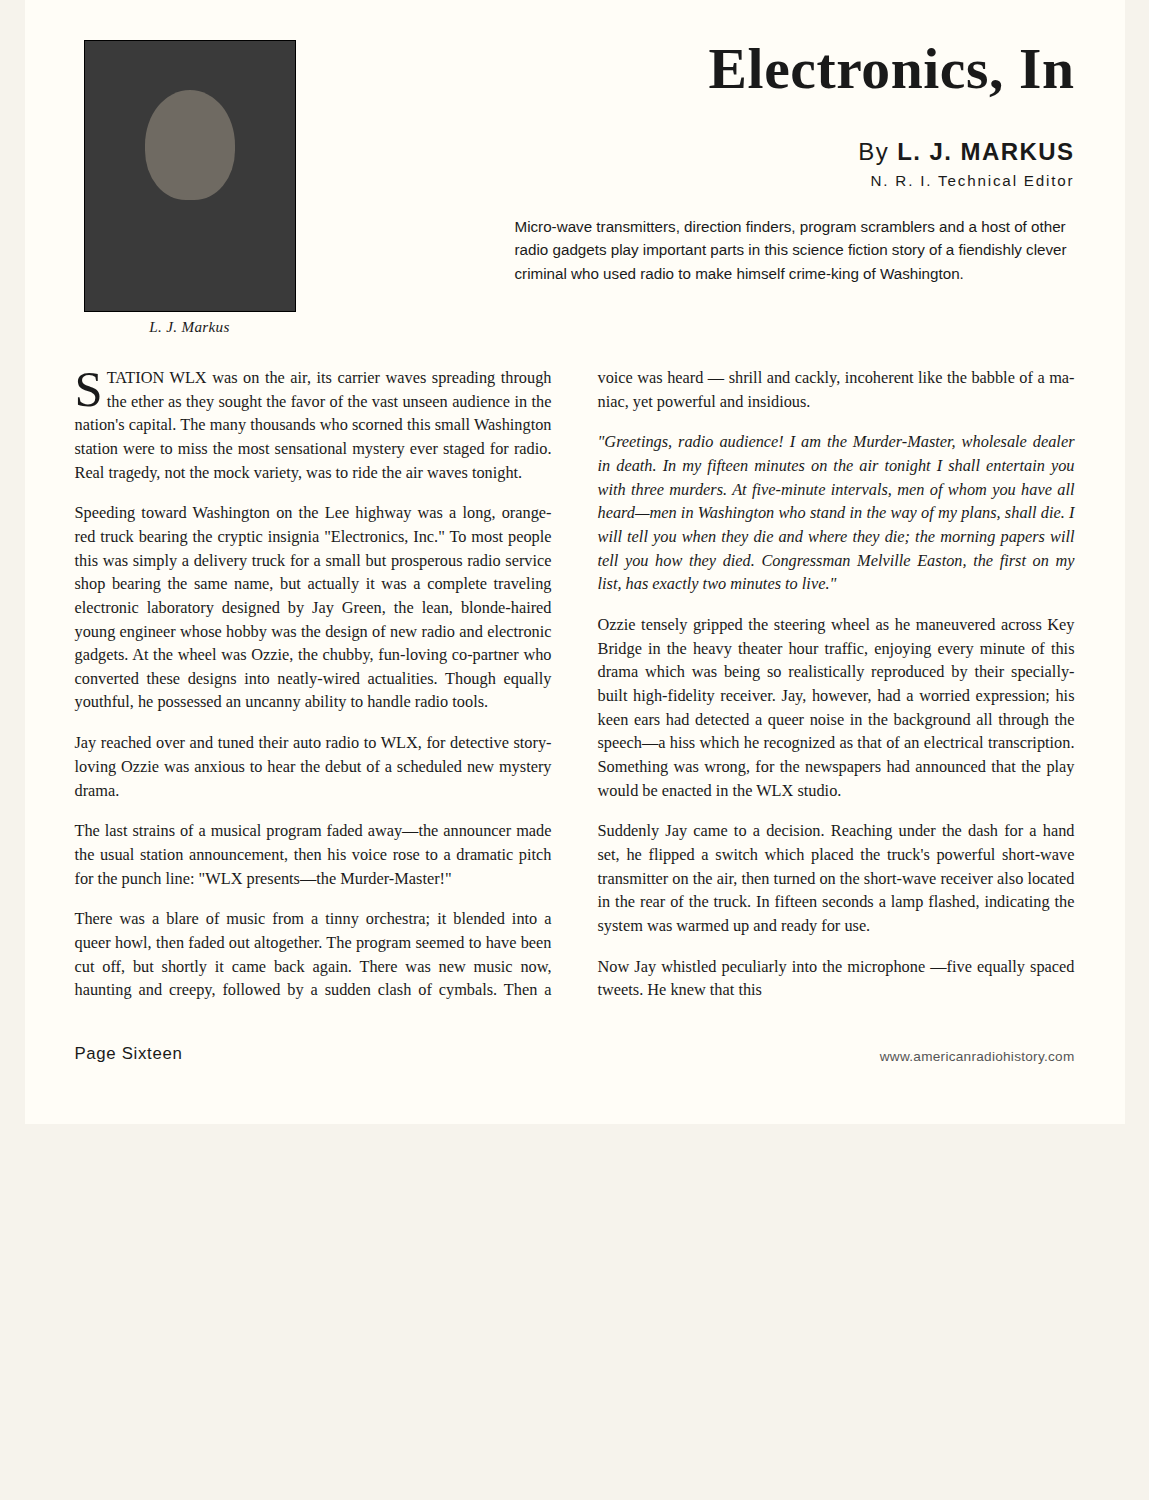L. J. Markus
Electronics, In
By L. J. MARKUS
N. R. I. Technical Editor
Micro-wave transmitters, direction finders, program scramblers and a host of other radio gadgets play important parts in this science fiction story of a fiendishly clever criminal who used radio to make himself crime-king of Washington.
STATION WLX was on the air, its carrier waves spreading through the ether as they sought the favor of the vast unseen audience in the nation's capital. The many thousands who scorned this small Washington station were to miss the most sensational mystery ever staged for radio. Real tragedy, not the mock variety, was to ride the air waves tonight.
Speeding toward Washington on the Lee highway was a long, orange-red truck bearing the cryptic insignia "Electronics, Inc." To most people this was simply a delivery truck for a small but prosperous radio service shop bearing the same name, but actually it was a complete traveling electronic laboratory designed by Jay Green, the lean, blonde-haired young engineer whose hobby was the design of new radio and electronic gadgets. At the wheel was Ozzie, the chubby, fun-loving co-partner who converted these designs into neatly-wired actualities. Though equally youthful, he possessed an uncanny ability to handle radio tools.
Jay reached over and tuned their auto radio to WLX, for detective story-loving Ozzie was anxious to hear the debut of a scheduled new mystery drama.
The last strains of a musical program faded away—the announcer made the usual station announcement, then his voice rose to a dramatic pitch for the punch line: "WLX presents—the Murder-Master!"
There was a blare of music from a tinny orchestra; it blended into a queer howl, then faded out altogether. The program seemed to have been cut off, but shortly it came back again. There was new music now, haunting and creepy, followed by a sudden clash of cymbals. Then a voice was heard — shrill and cackly, incoherent like the babble of a maniac, yet powerful and insidious.
"Greetings, radio audience! I am the Murder-Master, wholesale dealer in death. In my fifteen minutes on the air tonight I shall entertain you with three murders. At five-minute intervals, men of whom you have all heard—men in Washington who stand in the way of my plans, shall die. I will tell you when they die and where they die; the morning papers will tell you how they died. Congressman Melville Easton, the first on my list, has exactly two minutes to live."
Ozzie tensely gripped the steering wheel as he maneuvered across Key Bridge in the heavy theater hour traffic, enjoying every minute of this drama which was being so realistically reproduced by their specially-built high-fidelity receiver. Jay, however, had a worried expression; his keen ears had detected a queer noise in the background all through the speech—a hiss which he recognized as that of an electrical transcription. Something was wrong, for the newspapers had announced that the play would be enacted in the WLX studio.
Suddenly Jay came to a decision. Reaching under the dash for a hand set, he flipped a switch which placed the truck's powerful short-wave transmitter on the air, then turned on the short-wave receiver also located in the rear of the truck. In fifteen seconds a lamp flashed, indicating the system was warmed up and ready for use.
Now Jay whistled peculiarly into the microphone —five equally spaced tweets. He knew that this
Page Sixteen
www.americanradiohistory.com